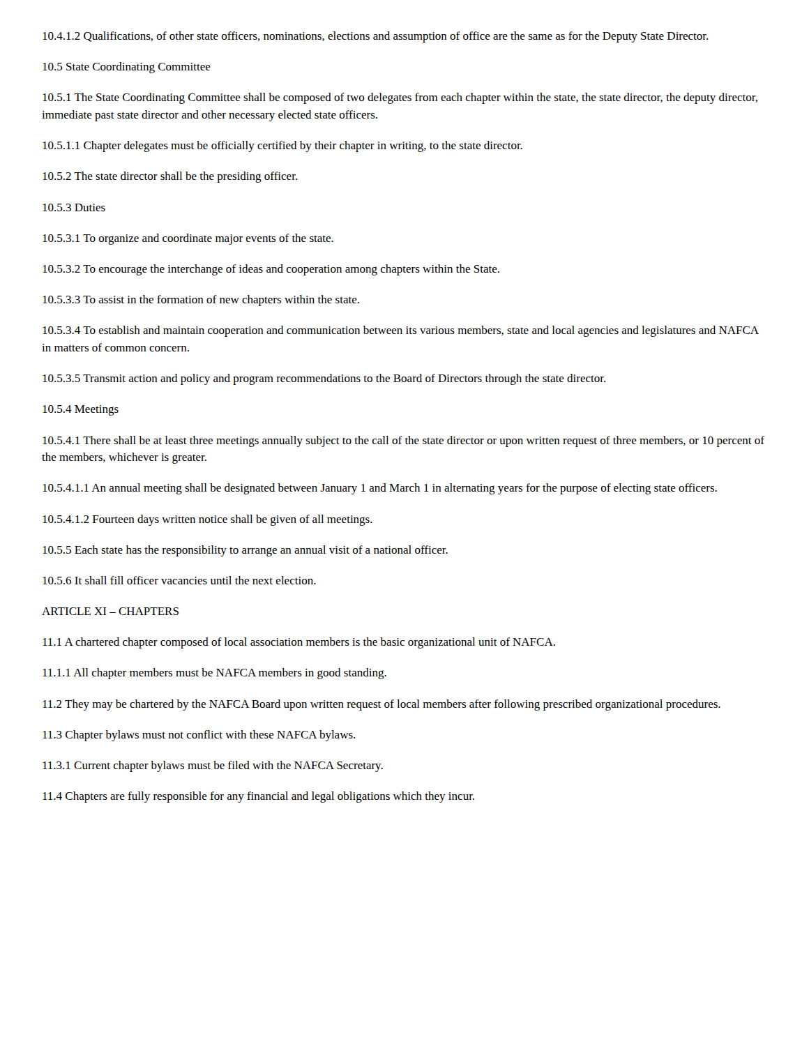10.4.1.2 Qualifications, of other state officers, nominations, elections and assumption of office are the same as for the Deputy State Director.
10.5 State Coordinating Committee
10.5.1 The State Coordinating Committee shall be composed of two delegates from each chapter within the state, the state director, the deputy director, immediate past state director and other necessary elected state officers.
10.5.1.1 Chapter delegates must be officially certified by their chapter in writing, to the state director.
10.5.2 The state director shall be the presiding officer.
10.5.3 Duties
10.5.3.1 To organize and coordinate major events of the state.
10.5.3.2 To encourage the interchange of ideas and cooperation among chapters within the State.
10.5.3.3 To assist in the formation of new chapters within the state.
10.5.3.4 To establish and maintain cooperation and communication between its various members, state and local agencies and legislatures and NAFCA in matters of common concern.
10.5.3.5 Transmit action and policy and program recommendations to the Board of Directors through the state director.
10.5.4 Meetings
10.5.4.1 There shall be at least three meetings annually subject to the call of the state director or upon written request of three members, or 10 percent of the members, whichever is greater.
10.5.4.1.1 An annual meeting shall be designated between January 1 and March 1 in alternating years for the purpose of electing state officers.
10.5.4.1.2 Fourteen days written notice shall be given of all meetings.
10.5.5 Each state has the responsibility to arrange an annual visit of a national officer.
10.5.6 It shall fill officer vacancies until the next election.
ARTICLE XI – CHAPTERS
11.1 A chartered chapter composed of local association members is the basic organizational unit of NAFCA.
11.1.1 All chapter members must be NAFCA members in good standing.
11.2 They may be chartered by the NAFCA Board upon written request of local members after following prescribed organizational procedures.
11.3 Chapter bylaws must not conflict with these NAFCA bylaws.
11.3.1 Current chapter bylaws must be filed with the NAFCA Secretary.
11.4 Chapters are fully responsible for any financial and legal obligations which they incur.